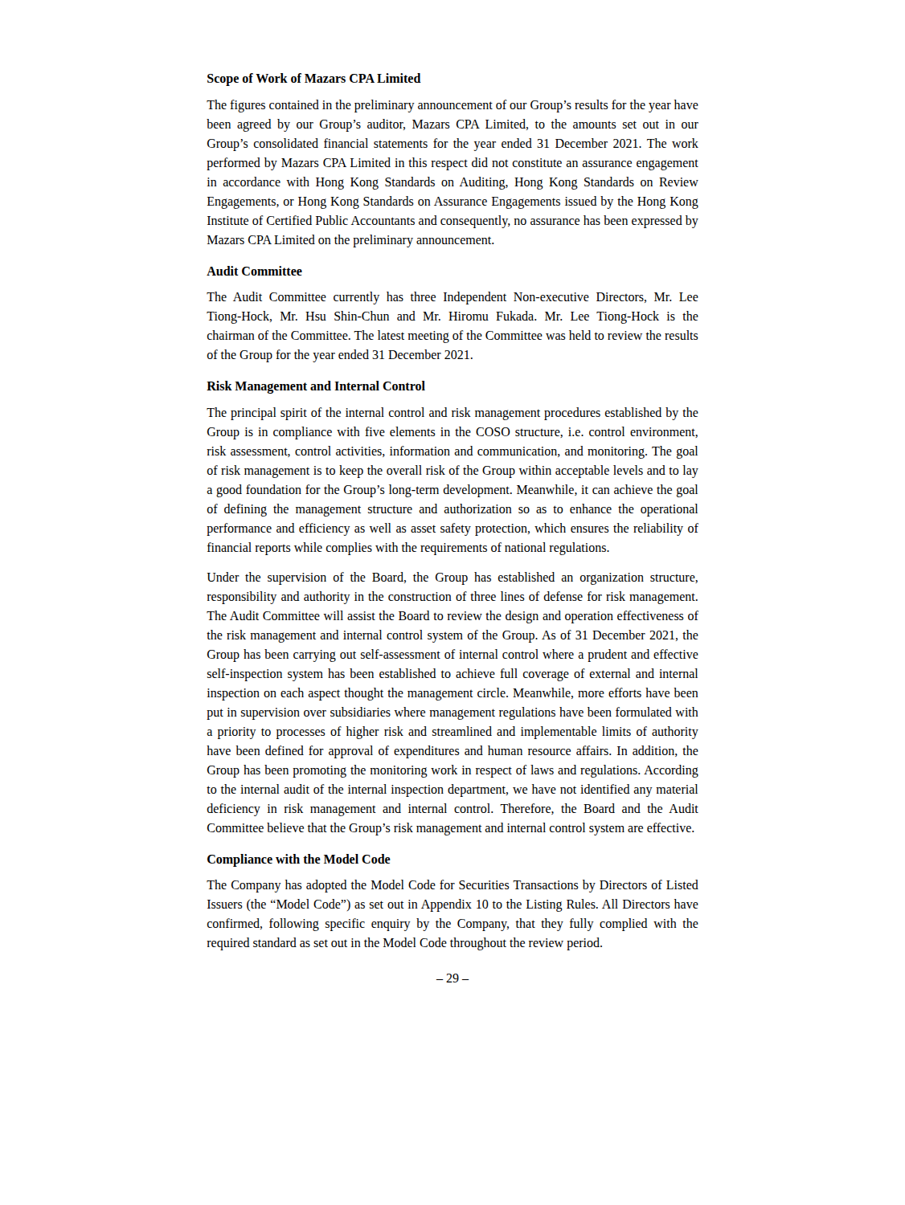Scope of Work of Mazars CPA Limited
The figures contained in the preliminary announcement of our Group’s results for the year have been agreed by our Group’s auditor, Mazars CPA Limited, to the amounts set out in our Group’s consolidated financial statements for the year ended 31 December 2021. The work performed by Mazars CPA Limited in this respect did not constitute an assurance engagement in accordance with Hong Kong Standards on Auditing, Hong Kong Standards on Review Engagements, or Hong Kong Standards on Assurance Engagements issued by the Hong Kong Institute of Certified Public Accountants and consequently, no assurance has been expressed by Mazars CPA Limited on the preliminary announcement.
Audit Committee
The Audit Committee currently has three Independent Non-executive Directors, Mr. Lee Tiong-Hock, Mr. Hsu Shin-Chun and Mr. Hiromu Fukada. Mr. Lee Tiong-Hock is the chairman of the Committee. The latest meeting of the Committee was held to review the results of the Group for the year ended 31 December 2021.
Risk Management and Internal Control
The principal spirit of the internal control and risk management procedures established by the Group is in compliance with five elements in the COSO structure, i.e. control environment, risk assessment, control activities, information and communication, and monitoring. The goal of risk management is to keep the overall risk of the Group within acceptable levels and to lay a good foundation for the Group’s long-term development. Meanwhile, it can achieve the goal of defining the management structure and authorization so as to enhance the operational performance and efficiency as well as asset safety protection, which ensures the reliability of financial reports while complies with the requirements of national regulations.
Under the supervision of the Board, the Group has established an organization structure, responsibility and authority in the construction of three lines of defense for risk management. The Audit Committee will assist the Board to review the design and operation effectiveness of the risk management and internal control system of the Group. As of 31 December 2021, the Group has been carrying out self-assessment of internal control where a prudent and effective self-inspection system has been established to achieve full coverage of external and internal inspection on each aspect thought the management circle. Meanwhile, more efforts have been put in supervision over subsidiaries where management regulations have been formulated with a priority to processes of higher risk and streamlined and implementable limits of authority have been defined for approval of expenditures and human resource affairs. In addition, the Group has been promoting the monitoring work in respect of laws and regulations. According to the internal audit of the internal inspection department, we have not identified any material deficiency in risk management and internal control. Therefore, the Board and the Audit Committee believe that the Group’s risk management and internal control system are effective.
Compliance with the Model Code
The Company has adopted the Model Code for Securities Transactions by Directors of Listed Issuers (the “Model Code”) as set out in Appendix 10 to the Listing Rules. All Directors have confirmed, following specific enquiry by the Company, that they fully complied with the required standard as set out in the Model Code throughout the review period.
– 29 –